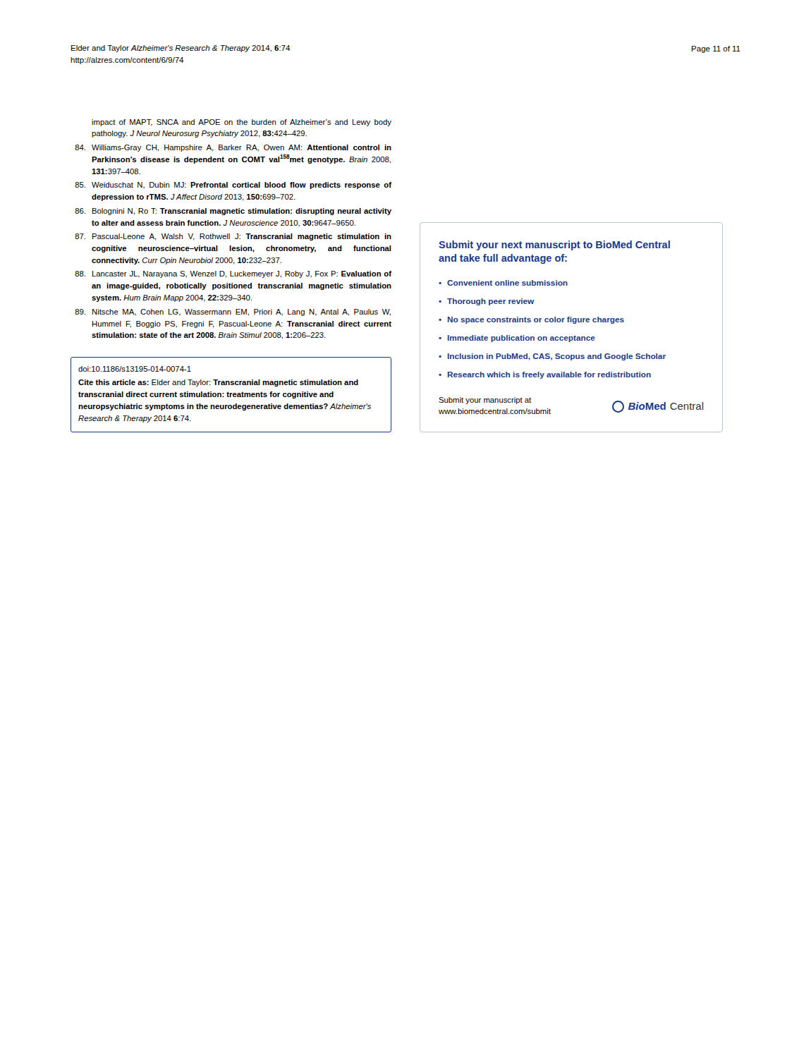Elder and Taylor Alzheimer's Research & Therapy 2014, 6:74 http://alzres.com/content/6/9/74
Page 11 of 11
impact of MAPT, SNCA and APOE on the burden of Alzheimer’s and Lewy body pathology. J Neurol Neurosurg Psychiatry 2012, 83: 424–429.
84. Williams-Gray CH, Hampshire A, Barker RA, Owen AM: Attentional control in Parkinson’s disease is dependent on COMT val158met genotype. Brain 2008, 131: 397–408.
85. Weiduschat N, Dubin MJ: Prefrontal cortical blood flow predicts response of depression to rTMS. J Affect Disord 2013, 150: 699–702.
86. Bolognini N, Ro T: Transcranial magnetic stimulation: disrupting neural activity to alter and assess brain function. J Neuroscience 2010, 30: 9647–9650.
87. Pascual-Leone A, Walsh V, Rothwell J: Transcranial magnetic stimulation in cognitive neuroscience–virtual lesion, chronometry, and functional connectivity. Curr Opin Neurobiol 2000, 10: 232–237.
88. Lancaster JL, Narayana S, Wenzel D, Luckemeyer J, Roby J, Fox P: Evaluation of an image-guided, robotically positioned transcranial magnetic stimulation system. Hum Brain Mapp 2004, 22: 329–340.
89. Nitsche MA, Cohen LG, Wassermann EM, Priori A, Lang N, Antal A, Paulus W, Hummel F, Boggio PS, Fregni F, Pascual-Leone A: Transcranial direct current stimulation: state of the art 2008. Brain Stimul 2008, 1: 206–223.
doi:10.1186/s13195-014-0074-1
Cite this article as: Elder and Taylor: Transcranial magnetic stimulation and transcranial direct current stimulation: treatments for cognitive and neuropsychiatric symptoms in the neurodegenerative dementias? Alzheimer's Research & Therapy 2014 6:74.
Submit your next manuscript to BioMed Central
and take full advantage of:
Convenient online submission
Thorough peer review
No space constraints or color figure charges
Immediate publication on acceptance
Inclusion in PubMed, CAS, Scopus and Google Scholar
Research which is freely available for redistribution
Submit your manuscript at
www.biomedcentral.com/submit
Bio Med Central